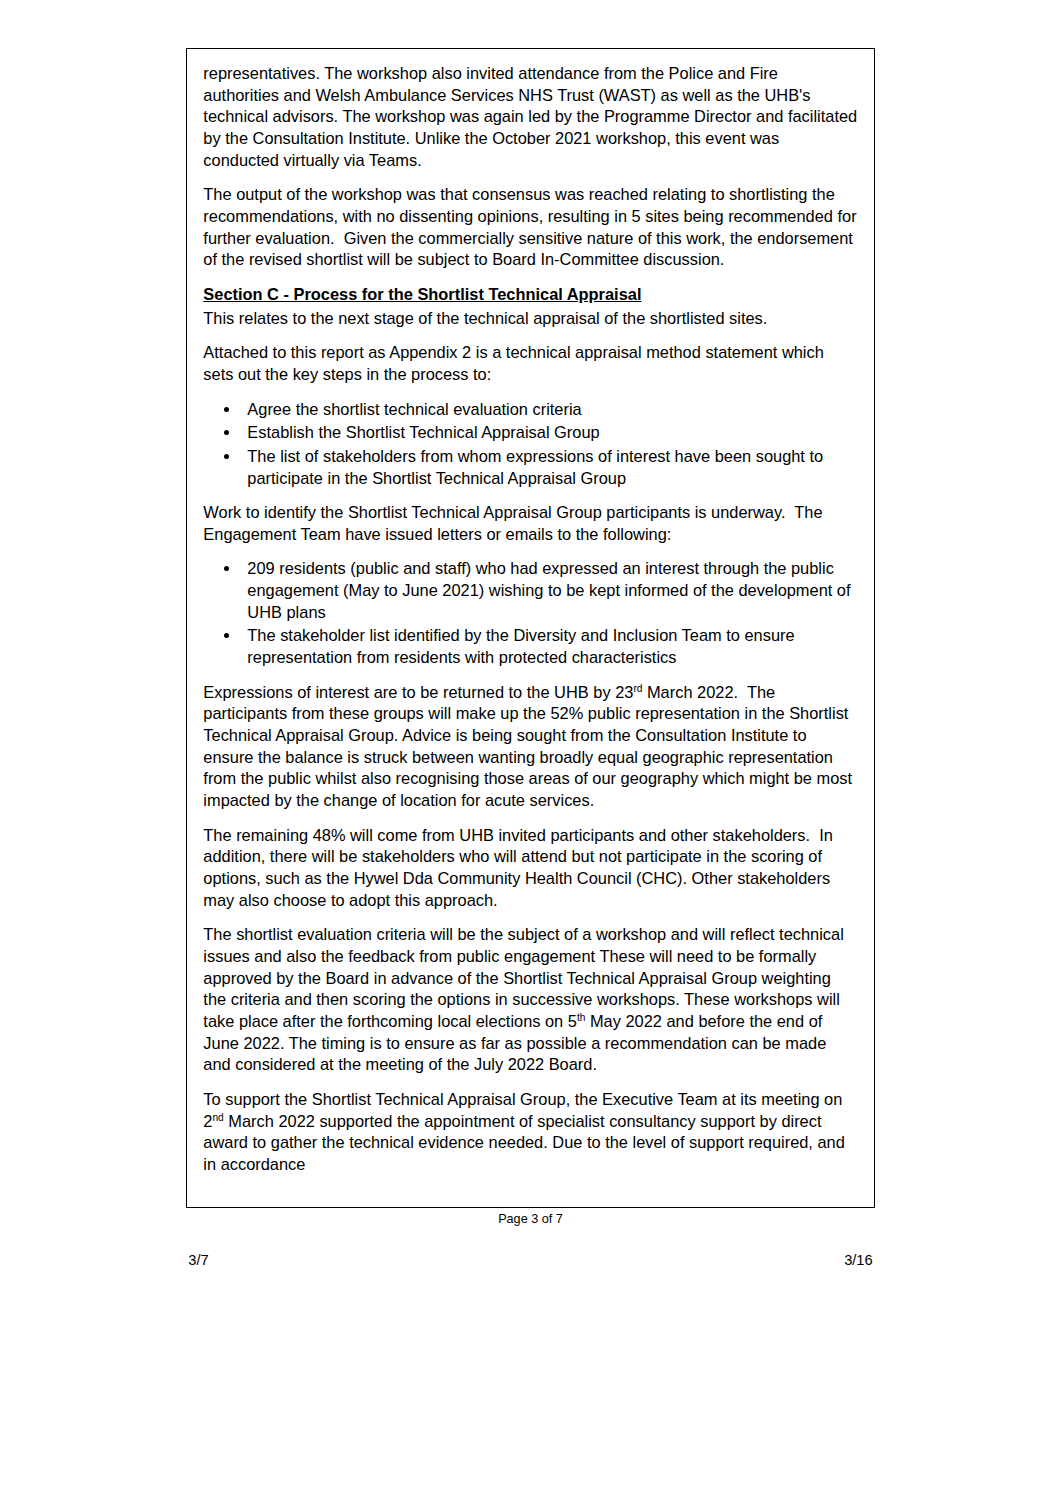representatives. The workshop also invited attendance from the Police and Fire authorities and Welsh Ambulance Services NHS Trust (WAST) as well as the UHB's technical advisors. The workshop was again led by the Programme Director and facilitated by the Consultation Institute. Unlike the October 2021 workshop, this event was conducted virtually via Teams.
The output of the workshop was that consensus was reached relating to shortlisting the recommendations, with no dissenting opinions, resulting in 5 sites being recommended for further evaluation. Given the commercially sensitive nature of this work, the endorsement of the revised shortlist will be subject to Board In-Committee discussion.
Section C - Process for the Shortlist Technical Appraisal
This relates to the next stage of the technical appraisal of the shortlisted sites.
Attached to this report as Appendix 2 is a technical appraisal method statement which sets out the key steps in the process to:
Agree the shortlist technical evaluation criteria
Establish the Shortlist Technical Appraisal Group
The list of stakeholders from whom expressions of interest have been sought to participate in the Shortlist Technical Appraisal Group
Work to identify the Shortlist Technical Appraisal Group participants is underway. The Engagement Team have issued letters or emails to the following:
209 residents (public and staff) who had expressed an interest through the public engagement (May to June 2021) wishing to be kept informed of the development of UHB plans
The stakeholder list identified by the Diversity and Inclusion Team to ensure representation from residents with protected characteristics
Expressions of interest are to be returned to the UHB by 23rd March 2022. The participants from these groups will make up the 52% public representation in the Shortlist Technical Appraisal Group. Advice is being sought from the Consultation Institute to ensure the balance is struck between wanting broadly equal geographic representation from the public whilst also recognising those areas of our geography which might be most impacted by the change of location for acute services.
The remaining 48% will come from UHB invited participants and other stakeholders. In addition, there will be stakeholders who will attend but not participate in the scoring of options, such as the Hywel Dda Community Health Council (CHC). Other stakeholders may also choose to adopt this approach.
The shortlist evaluation criteria will be the subject of a workshop and will reflect technical issues and also the feedback from public engagement These will need to be formally approved by the Board in advance of the Shortlist Technical Appraisal Group weighting the criteria and then scoring the options in successive workshops. These workshops will take place after the forthcoming local elections on 5th May 2022 and before the end of June 2022. The timing is to ensure as far as possible a recommendation can be made and considered at the meeting of the July 2022 Board.
To support the Shortlist Technical Appraisal Group, the Executive Team at its meeting on 2nd March 2022 supported the appointment of specialist consultancy support by direct award to gather the technical evidence needed. Due to the level of support required, and in accordance
Page 3 of 7
3/7 3/16